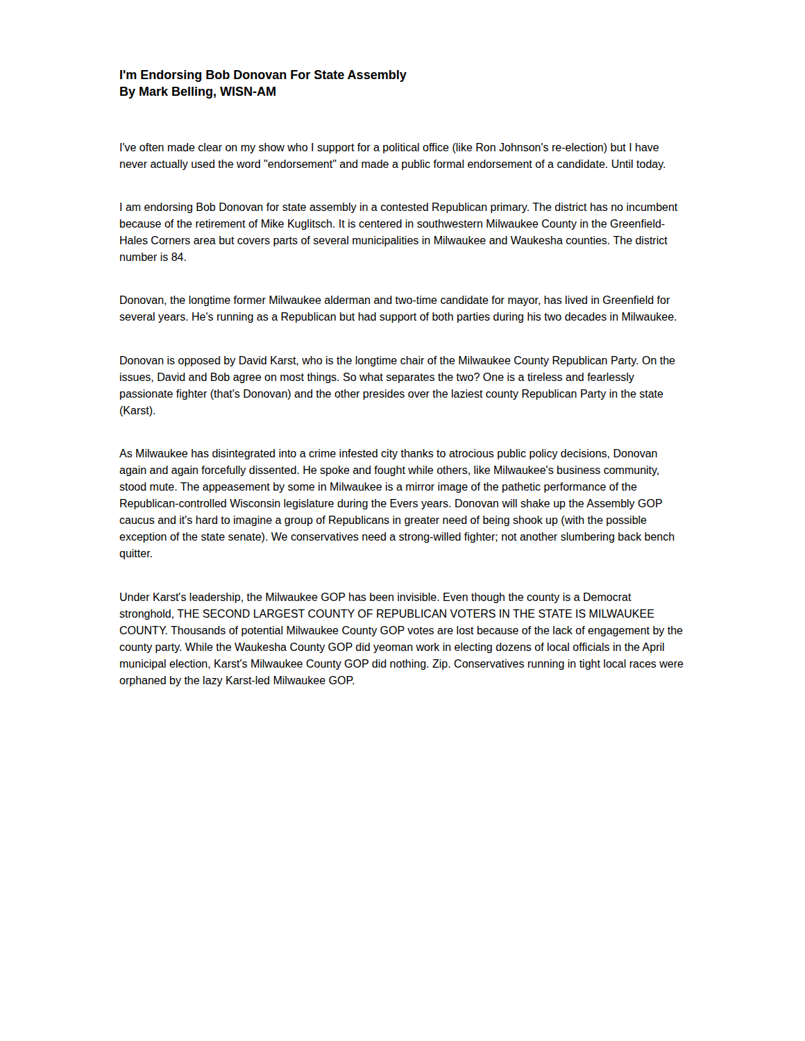I'm Endorsing Bob Donovan For State Assembly By Mark Belling, WISN-AM
I've often made clear on my show who I support for a political office (like Ron Johnson's re-election) but I have never actually used the word "endorsement" and made a public formal endorsement of a candidate. Until today.
I am endorsing Bob Donovan for state assembly in a contested Republican primary. The district has no incumbent because of the retirement of Mike Kuglitsch. It is centered in southwestern Milwaukee County in the Greenfield-Hales Corners area but covers parts of several municipalities in Milwaukee and Waukesha counties. The district number is 84.
Donovan, the longtime former Milwaukee alderman and two-time candidate for mayor, has lived in Greenfield for several years. He's running as a Republican but had support of both parties during his two decades in Milwaukee.
Donovan is opposed by David Karst, who is the longtime chair of the Milwaukee County Republican Party. On the issues, David and Bob agree on most things. So what separates the two? One is a tireless and fearlessly passionate fighter (that's Donovan) and the other presides over the laziest county Republican Party in the state (Karst).
As Milwaukee has disintegrated into a crime infested city thanks to atrocious public policy decisions, Donovan again and again forcefully dissented. He spoke and fought while others, like Milwaukee's business community, stood mute. The appeasement by some in Milwaukee is a mirror image of the pathetic performance of the Republican-controlled Wisconsin legislature during the Evers years. Donovan will shake up the Assembly GOP caucus and it's hard to imagine a group of Republicans in greater need of being shook up (with the possible exception of the state senate). We conservatives need a strong-willed fighter; not another slumbering back bench quitter.
Under Karst's leadership, the Milwaukee GOP has been invisible. Even though the county is a Democrat stronghold, the second largest county of Republican voters in the state is Milwaukee County. Thousands of potential Milwaukee County GOP votes are lost because of the lack of engagement by the county party. While the Waukesha County GOP did yeoman work in electing dozens of local officials in the April municipal election, Karst's Milwaukee County GOP did nothing. Zip. Conservatives running in tight local races were orphaned by the lazy Karst-led Milwaukee GOP.